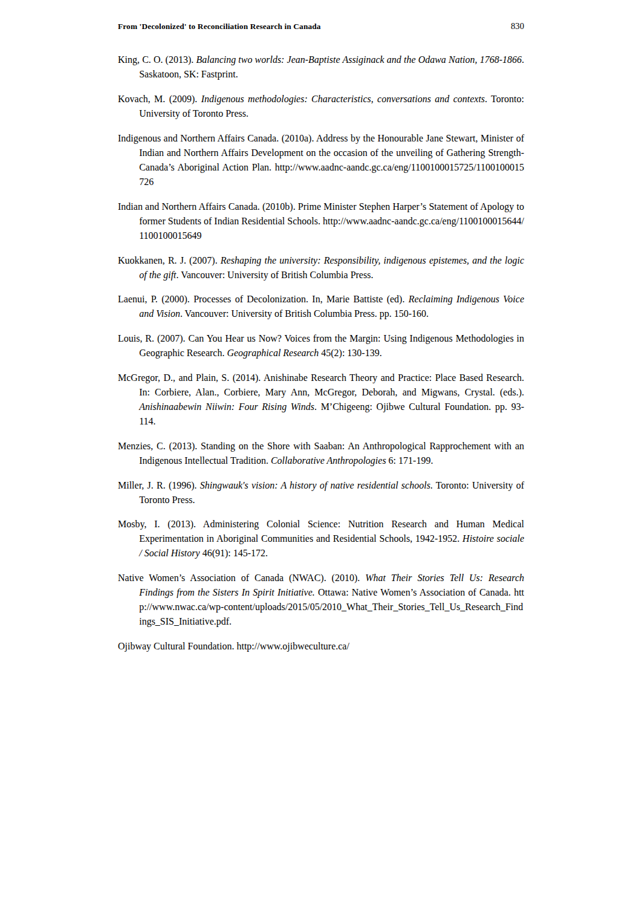From 'Decolonized' to Reconciliation Research in Canada 830
King, C. O. (2013). Balancing two worlds: Jean-Baptiste Assiginack and the Odawa Nation, 1768-1866. Saskatoon, SK: Fastprint.
Kovach, M. (2009). Indigenous methodologies: Characteristics, conversations and contexts. Toronto: University of Toronto Press.
Indigenous and Northern Affairs Canada. (2010a). Address by the Honourable Jane Stewart, Minister of Indian and Northern Affairs Development on the occasion of the unveiling of Gathering Strength-Canada’s Aboriginal Action Plan. http://www.aadnc-aandc.gc.ca/eng/1100100015725/1100100015726
Indian and Northern Affairs Canada. (2010b). Prime Minister Stephen Harper’s Statement of Apology to former Students of Indian Residential Schools. http://www.aadnc-aandc.gc.ca/eng/1100100015644/1100100015649
Kuokkanen, R. J. (2007). Reshaping the university: Responsibility, indigenous epistemes, and the logic of the gift. Vancouver: University of British Columbia Press.
Laenui, P. (2000). Processes of Decolonization. In, Marie Battiste (ed). Reclaiming Indigenous Voice and Vision. Vancouver: University of British Columbia Press. pp. 150-160.
Louis, R. (2007). Can You Hear us Now? Voices from the Margin: Using Indigenous Methodologies in Geographic Research. Geographical Research 45(2): 130-139.
McGregor, D., and Plain, S. (2014). Anishinabe Research Theory and Practice: Place Based Research. In: Corbiere, Alan., Corbiere, Mary Ann, McGregor, Deborah, and Migwans, Crystal. (eds.). Anishinaabewin Niiwin: Four Rising Winds. M’Chigeeng: Ojibwe Cultural Foundation. pp. 93-114.
Menzies, C. (2013). Standing on the Shore with Saaban: An Anthropological Rapprochement with an Indigenous Intellectual Tradition. Collaborative Anthropologies 6: 171-199.
Miller, J. R. (1996). Shingwauk's vision: A history of native residential schools. Toronto: University of Toronto Press.
Mosby, I. (2013). Administering Colonial Science: Nutrition Research and Human Medical Experimentation in Aboriginal Communities and Residential Schools, 1942-1952. Histoire sociale / Social History 46(91): 145-172.
Native Women’s Association of Canada (NWAC). (2010). What Their Stories Tell Us: Research Findings from the Sisters In Spirit Initiative. Ottawa: Native Women’s Association of Canada. http://www.nwac.ca/wp-content/uploads/2015/05/2010_What_Their_Stories_Tell_Us_Research_Findings_SIS_Initiative.pdf.
Ojibway Cultural Foundation. http://www.ojibweculture.ca/